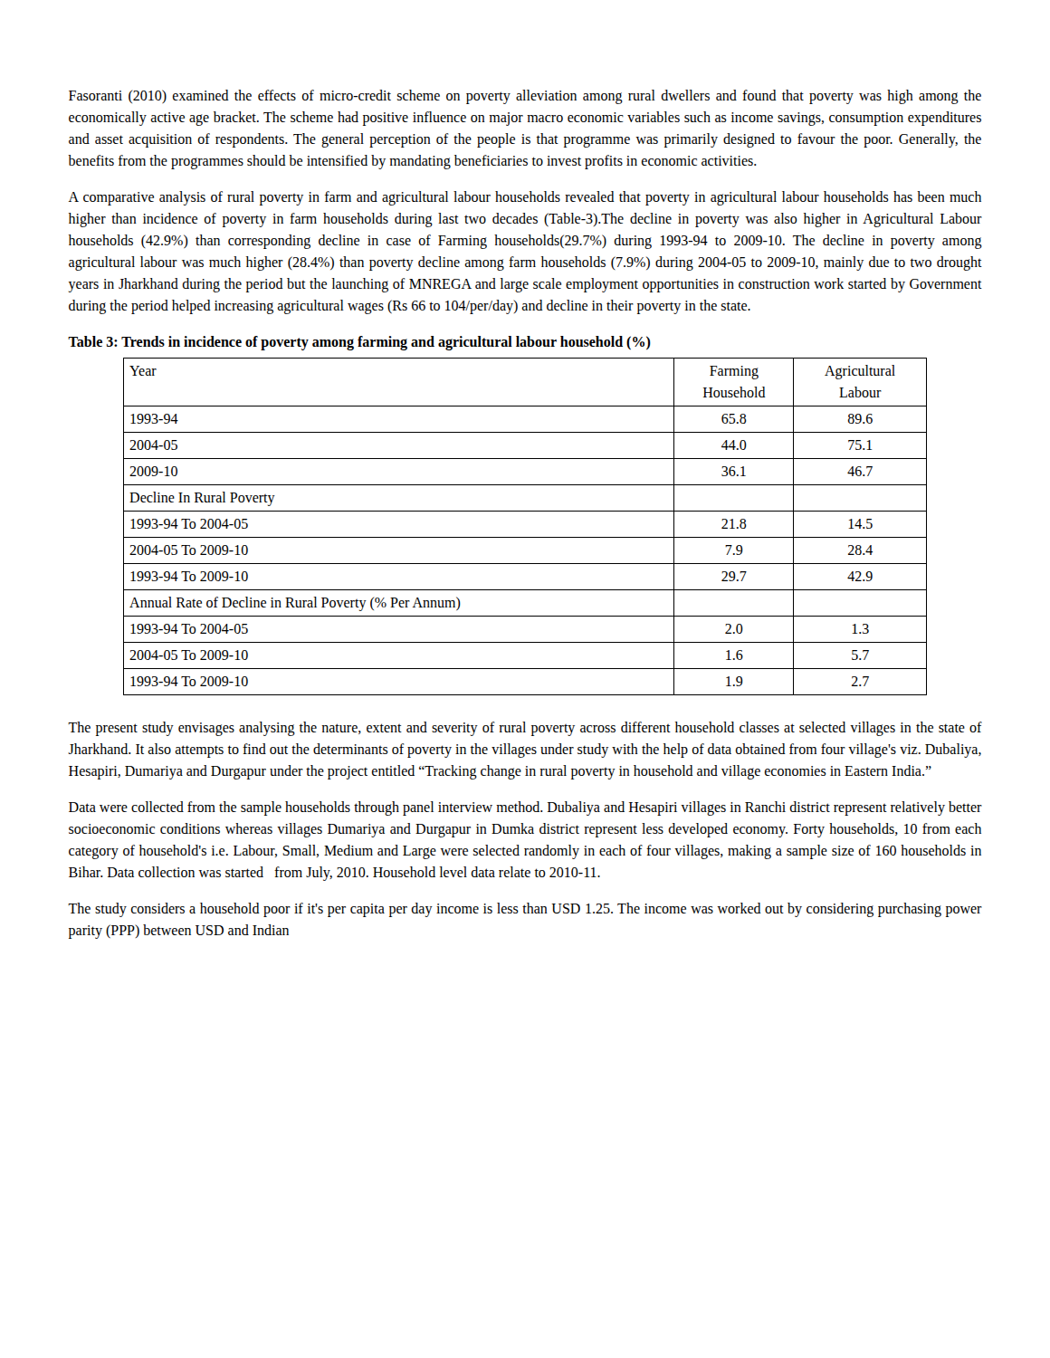Fasoranti (2010) examined the effects of micro-credit scheme on poverty alleviation among rural dwellers and found that poverty was high among the economically active age bracket. The scheme had positive influence on major macro economic variables such as income savings, consumption expenditures and asset acquisition of respondents. The general perception of the people is that programme was primarily designed to favour the poor. Generally, the benefits from the programmes should be intensified by mandating beneficiaries to invest profits in economic activities.
A comparative analysis of rural poverty in farm and agricultural labour households revealed that poverty in agricultural labour households has been much higher than incidence of poverty in farm households during last two decades (Table-3).The decline in poverty was also higher in Agricultural Labour households (42.9%) than corresponding decline in case of Farming households(29.7%) during 1993-94 to 2009-10. The decline in poverty among agricultural labour was much higher (28.4%) than poverty decline among farm households (7.9%) during 2004-05 to 2009-10, mainly due to two drought years in Jharkhand during the period but the launching of MNREGA and large scale employment opportunities in construction work started by Government during the period helped increasing agricultural wages (Rs 66 to 104/per/day) and decline in their poverty in the state.
Table 3: Trends in incidence of poverty among farming and agricultural labour household (%)
| Year | Farming Household | Agricultural Labour |
| --- | --- | --- |
| 1993-94 | 65.8 | 89.6 |
| 2004-05 | 44.0 | 75.1 |
| 2009-10 | 36.1 | 46.7 |
| Decline In Rural Poverty | | |
| 1993-94 To 2004-05 | 21.8 | 14.5 |
| 2004-05 To 2009-10 | 7.9 | 28.4 |
| 1993-94 To 2009-10 | 29.7 | 42.9 |
| Annual Rate of Decline in Rural Poverty (% Per Annum) | | |
| 1993-94 To 2004-05 | 2.0 | 1.3 |
| 2004-05 To 2009-10 | 1.6 | 5.7 |
| 1993-94 To 2009-10 | 1.9 | 2.7 |
The present study envisages analysing the nature, extent and severity of rural poverty across different household classes at selected villages in the state of Jharkhand. It also attempts to find out the determinants of poverty in the villages under study with the help of data obtained from four village's viz. Dubaliya, Hesapiri, Dumariya and Durgapur under the project entitled “Tracking change in rural poverty in household and village economies in Eastern India.”
Data were collected from the sample households through panel interview method. Dubaliya and Hesapiri villages in Ranchi district represent relatively better socioeconomic conditions whereas villages Dumariya and Durgapur in Dumka district represent less developed economy. Forty households, 10 from each category of household's i.e. Labour, Small, Medium and Large were selected randomly in each of four villages, making a sample size of 160 households in Bihar. Data collection was started from July, 2010. Household level data relate to 2010-11.
The study considers a household poor if it's per capita per day income is less than USD 1.25. The income was worked out by considering purchasing power parity (PPP) between USD and Indian